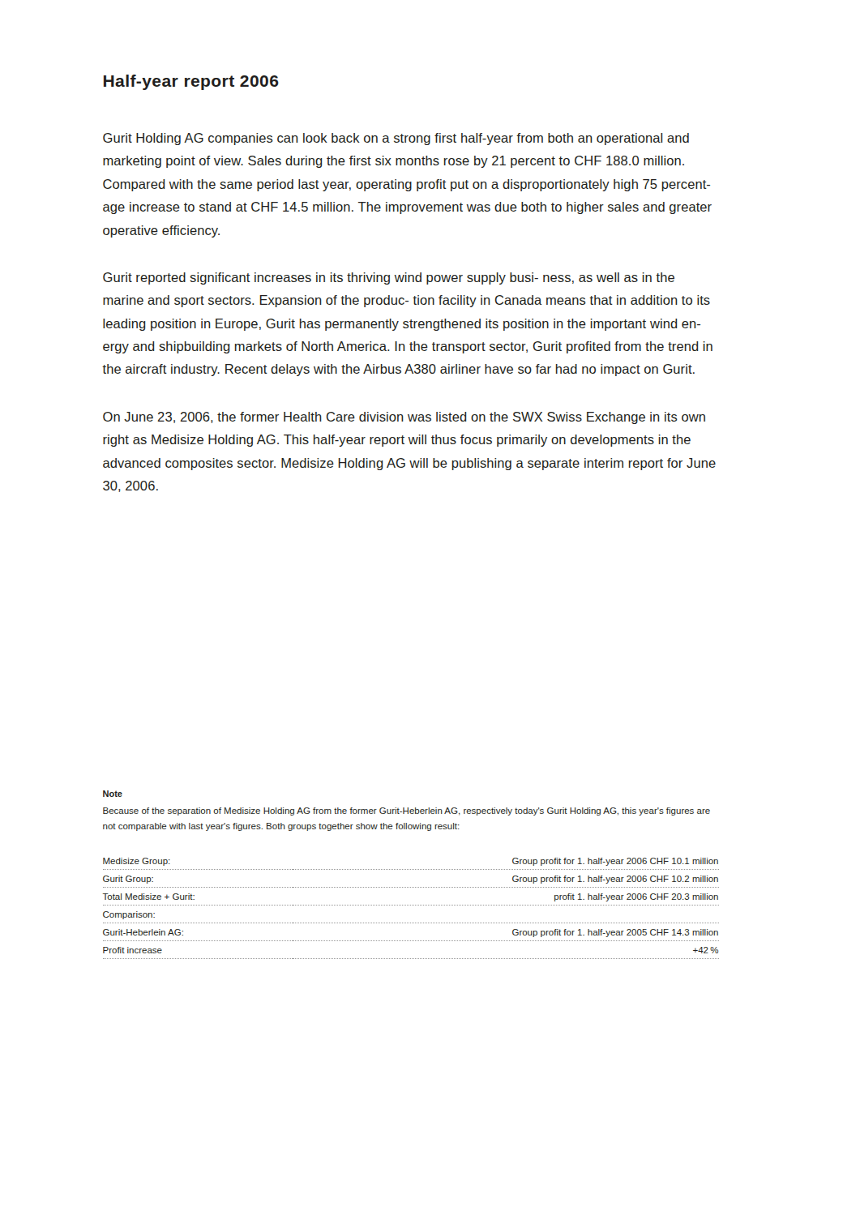Half-year report 2006
Gurit Holding AG companies can look back on a strong first half-year from both an operational and marketing point of view. Sales during the first six months rose by 21 percent to CHF 188.0 million. Compared with the same period last year, operating profit put on a disproportionately high 75 percent- age increase to stand at CHF 14.5 million. The improvement was due both to higher sales and greater operative efficiency.
Gurit reported significant increases in its thriving wind power supply busi- ness, as well as in the marine and sport sectors. Expansion of the produc- tion facility in Canada means that in addition to its leading position in Europe, Gurit has permanently strengthened its position in the important wind en- ergy and shipbuilding markets of North America. In the transport sector, Gurit profited from the trend in the aircraft industry. Recent delays with the Airbus A380 airliner have so far had no impact on Gurit.
On June 23, 2006, the former Health Care division was listed on the SWX Swiss Exchange in its own right as Medisize Holding AG. This half-year report will thus focus primarily on developments in the advanced composites sector. Medisize Holding AG will be publishing a separate interim report for June 30, 2006.
Note
Because of the separation of Medisize Holding AG from the former Gurit-Heberlein AG, respectively today's Gurit Holding AG, this year's figures are not comparable with last year's figures. Both groups together show the following result:
| Medisize Group: | Group profit for 1. half-year 2006 CHF 10.1 million |
| Gurit Group: | Group profit for 1. half-year 2006 CHF 10.2 million |
| Total Medisize + Gurit: | profit 1. half-year 2006 CHF 20.3 million |
| Comparison: | |
| Gurit-Heberlein AG: | Group profit for 1. half-year 2005 CHF 14.3 million |
| Profit increase | +42 % |